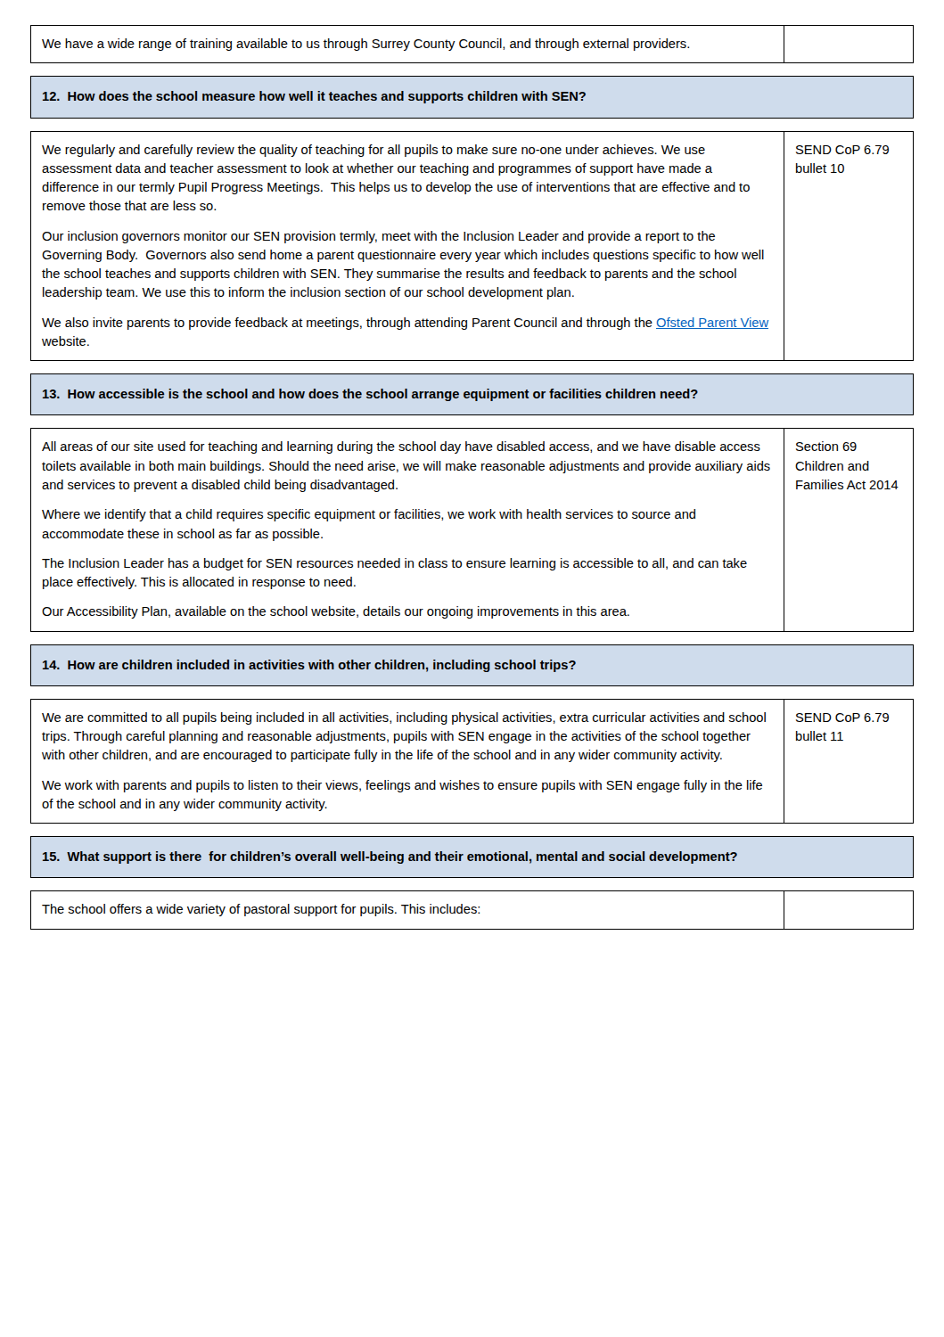| We have a wide range of training available to us through Surrey County Council, and through external providers. | |
| 12. How does the school measure how well it teaches and supports children with SEN? |
| We regularly and carefully review the quality of teaching for all pupils to make sure no-one under achieves. We use assessment data and teacher assessment to look at whether our teaching and programmes of support have made a difference in our termly Pupil Progress Meetings. This helps us to develop the use of interventions that are effective and to remove those that are less so. Our inclusion governors monitor our SEN provision termly, meet with the Inclusion Leader and provide a report to the Governing Body. Governors also send home a parent questionnaire every year which includes questions specific to how well the school teaches and supports children with SEN. They summarise the results and feedback to parents and the school leadership team. We use this to inform the inclusion section of our school development plan. We also invite parents to provide feedback at meetings, through attending Parent Council and through the Ofsted Parent View website. | SEND CoP 6.79 bullet 10 |
| 13. How accessible is the school and how does the school arrange equipment or facilities children need? |
| All areas of our site used for teaching and learning during the school day have disabled access, and we have disable access toilets available in both main buildings. Should the need arise, we will make reasonable adjustments and provide auxiliary aids and services to prevent a disabled child being disadvantaged. Where we identify that a child requires specific equipment or facilities, we work with health services to source and accommodate these in school as far as possible. The Inclusion Leader has a budget for SEN resources needed in class to ensure learning is accessible to all, and can take place effectively. This is allocated in response to need. Our Accessibility Plan, available on the school website, details our ongoing improvements in this area. | Section 69 Children and Families Act 2014 |
| 14. How are children included in activities with other children, including school trips? |
| We are committed to all pupils being included in all activities, including physical activities, extra curricular activities and school trips. Through careful planning and reasonable adjustments, pupils with SEN engage in the activities of the school together with other children, and are encouraged to participate fully in the life of the school and in any wider community activity. We work with parents and pupils to listen to their views, feelings and wishes to ensure pupils with SEN engage fully in the life of the school and in any wider community activity. | SEND CoP 6.79 bullet 11 |
| 15. What support is there for children’s overall well-being and their emotional, mental and social development? |
| The school offers a wide variety of pastoral support for pupils. This includes: | |